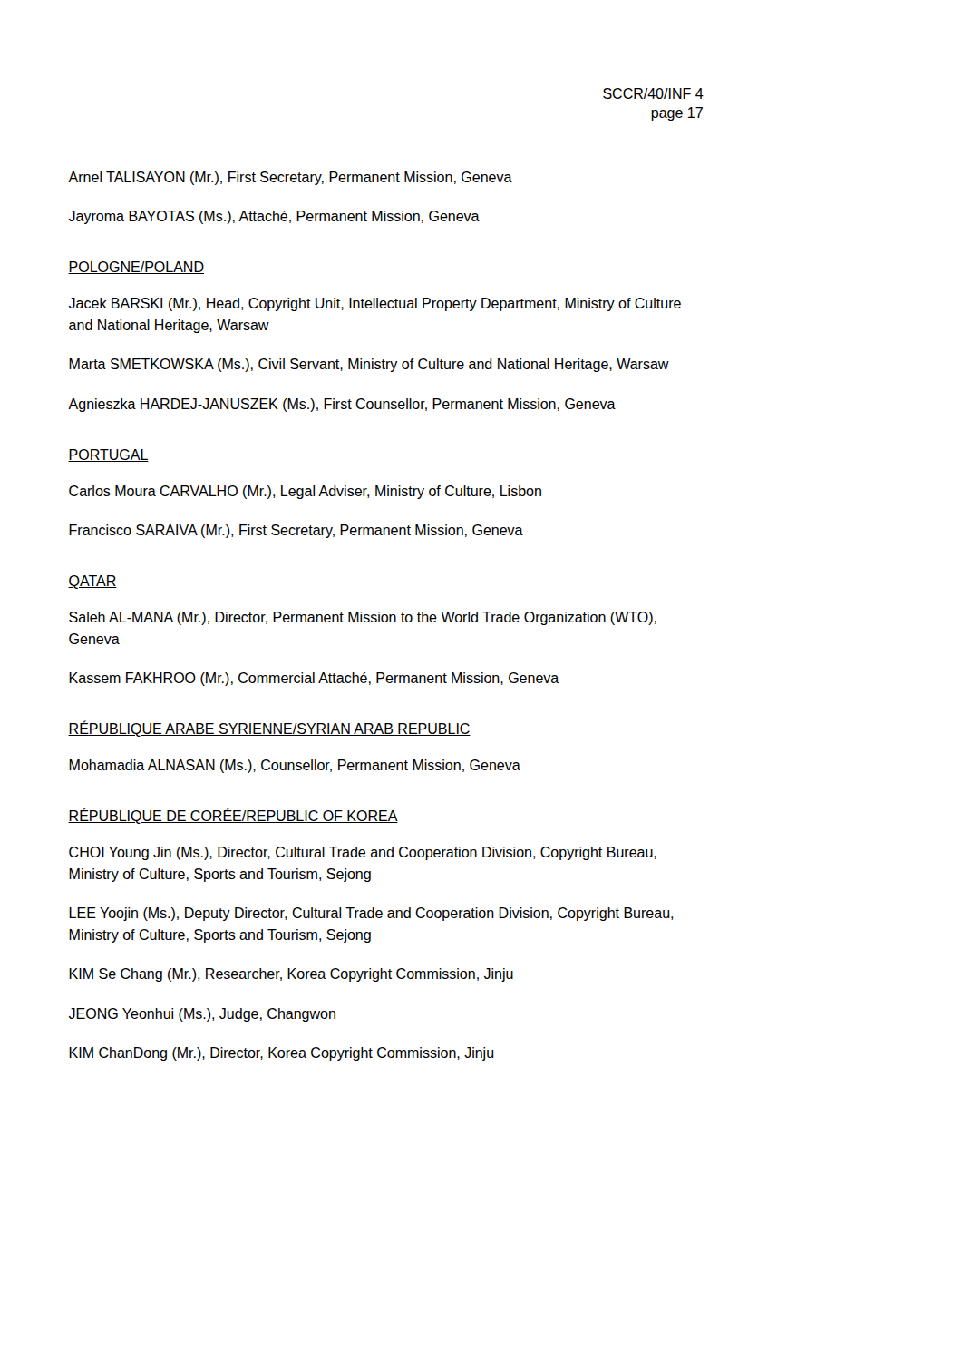SCCR/40/INF 4
page 17
Arnel TALISAYON (Mr.), First Secretary, Permanent Mission, Geneva
Jayroma BAYOTAS (Ms.), Attaché, Permanent Mission, Geneva
POLOGNE/POLAND
Jacek BARSKI (Mr.), Head, Copyright Unit, Intellectual Property Department, Ministry of Culture and National Heritage, Warsaw
Marta SMETKOWSKA (Ms.), Civil Servant, Ministry of Culture and National Heritage, Warsaw
Agnieszka HARDEJ-JANUSZEK (Ms.), First Counsellor, Permanent Mission, Geneva
PORTUGAL
Carlos Moura CARVALHO (Mr.), Legal Adviser, Ministry of Culture, Lisbon
Francisco SARAIVA (Mr.), First Secretary, Permanent Mission, Geneva
QATAR
Saleh AL-MANA (Mr.), Director, Permanent Mission to the World Trade Organization (WTO), Geneva
Kassem FAKHROO (Mr.), Commercial Attaché, Permanent Mission, Geneva
RÉPUBLIQUE ARABE SYRIENNE/SYRIAN ARAB REPUBLIC
Mohamadia ALNASAN (Ms.), Counsellor, Permanent Mission, Geneva
RÉPUBLIQUE DE CORÉE/REPUBLIC OF KOREA
CHOI Young Jin (Ms.), Director, Cultural Trade and Cooperation Division, Copyright Bureau, Ministry of Culture, Sports and Tourism, Sejong
LEE Yoojin (Ms.), Deputy Director, Cultural Trade and Cooperation Division, Copyright Bureau, Ministry of Culture, Sports and Tourism, Sejong
KIM Se Chang (Mr.), Researcher, Korea Copyright Commission, Jinju
JEONG Yeonhui (Ms.), Judge, Changwon
KIM ChanDong (Mr.), Director, Korea Copyright Commission, Jinju